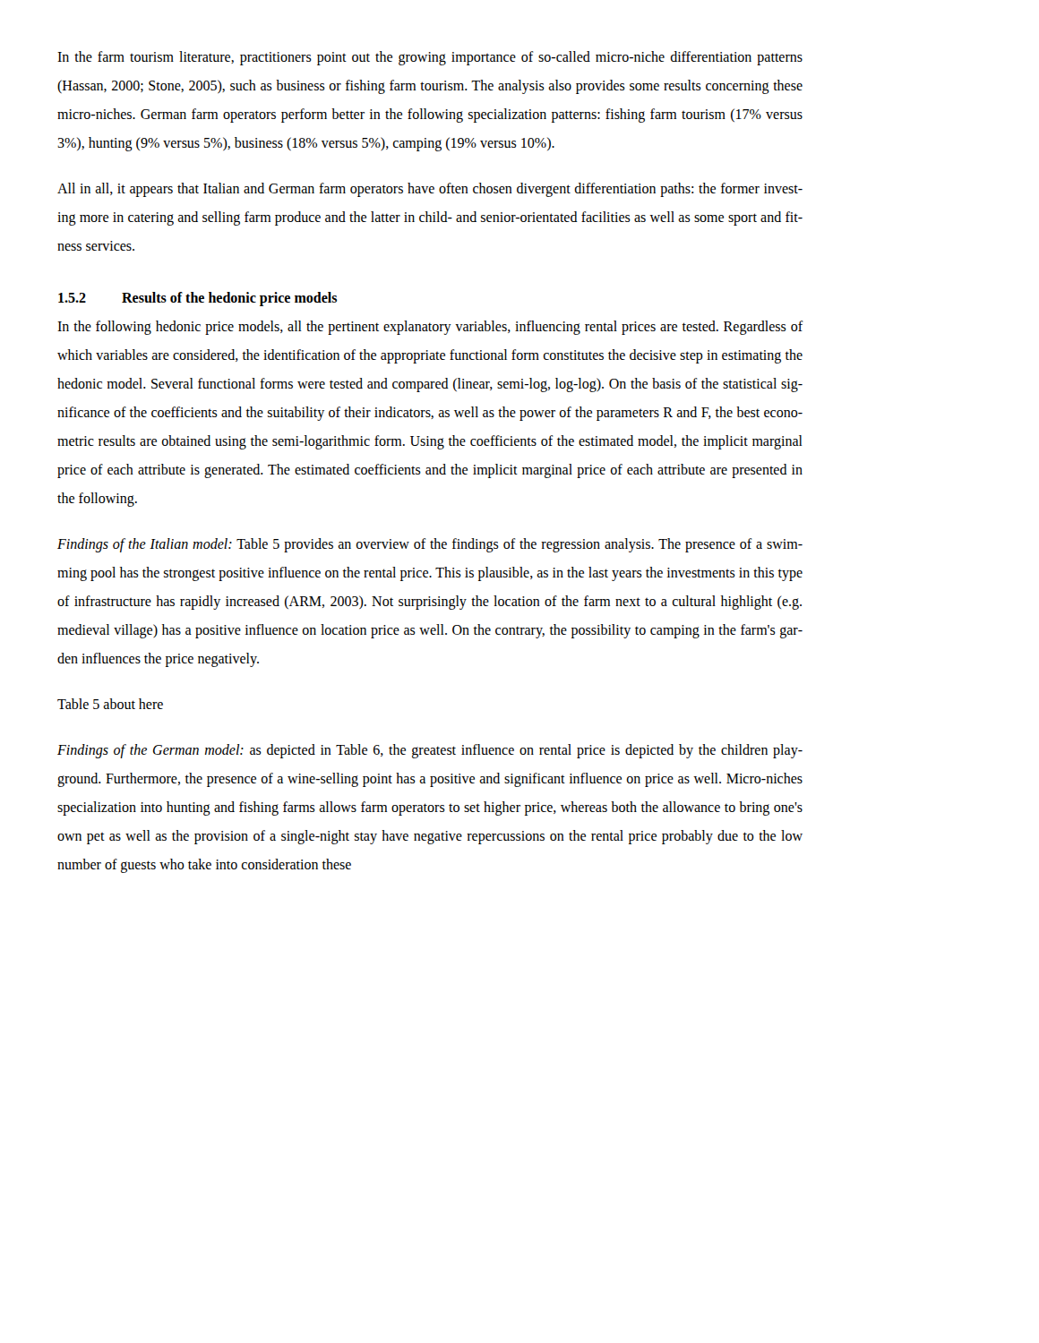In the farm tourism literature, practitioners point out the growing importance of so-called micro-niche differentiation patterns (Hassan, 2000; Stone, 2005), such as business or fishing farm tourism. The analysis also provides some results concerning these micro-niches. German farm operators perform better in the following specialization patterns: fishing farm tourism (17% versus 3%), hunting (9% versus 5%), business (18% versus 5%), camping (19% versus 10%).
All in all, it appears that Italian and German farm operators have often chosen divergent differentiation paths: the former investing more in catering and selling farm produce and the latter in child- and senior-orientated facilities as well as some sport and fitness services.
1.5.2 Results of the hedonic price models
In the following hedonic price models, all the pertinent explanatory variables, influencing rental prices are tested. Regardless of which variables are considered, the identification of the appropriate functional form constitutes the decisive step in estimating the hedonic model. Several functional forms were tested and compared (linear, semi-log, log-log). On the basis of the statistical significance of the coefficients and the suitability of their indicators, as well as the power of the parameters R and F, the best econometric results are obtained using the semi-logarithmic form. Using the coefficients of the estimated model, the implicit marginal price of each attribute is generated. The estimated coefficients and the implicit marginal price of each attribute are presented in the following.
Findings of the Italian model: Table 5 provides an overview of the findings of the regression analysis. The presence of a swimming pool has the strongest positive influence on the rental price. This is plausible, as in the last years the investments in this type of infrastructure has rapidly increased (ARM, 2003). Not surprisingly the location of the farm next to a cultural highlight (e.g. medieval village) has a positive influence on location price as well. On the contrary, the possibility to camping in the farm's garden influences the price negatively.
Table 5 about here
Findings of the German model: as depicted in Table 6, the greatest influence on rental price is depicted by the children playground. Furthermore, the presence of a wine-selling point has a positive and significant influence on price as well. Micro-niches specialization into hunting and fishing farms allows farm operators to set higher price, whereas both the allowance to bring one's own pet as well as the provision of a single-night stay have negative repercussions on the rental price probably due to the low number of guests who take into consideration these